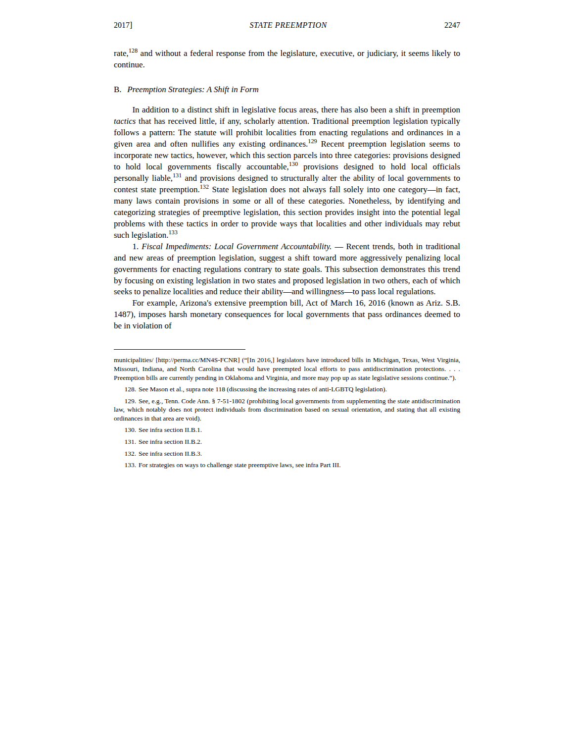2017] STATE PREEMPTION 2247
rate,128 and without a federal response from the legislature, executive, or judiciary, it seems likely to continue.
B. Preemption Strategies: A Shift in Form
In addition to a distinct shift in legislative focus areas, there has also been a shift in preemption tactics that has received little, if any, scholarly attention. Traditional preemption legislation typically follows a pattern: The statute will prohibit localities from enacting regulations and ordinances in a given area and often nullifies any existing ordinances.129 Recent preemption legislation seems to incorporate new tactics, however, which this section parcels into three categories: provisions designed to hold local governments fiscally accountable,130 provisions designed to hold local officials personally liable,131 and provisions designed to structurally alter the ability of local governments to contest state preemption.132 State legislation does not always fall solely into one category—in fact, many laws contain provisions in some or all of these categories. Nonetheless, by identifying and categorizing strategies of preemptive legislation, this section provides insight into the potential legal problems with these tactics in order to provide ways that localities and other individuals may rebut such legislation.133
1. Fiscal Impediments: Local Government Accountability. — Recent trends, both in traditional and new areas of preemption legislation, suggest a shift toward more aggressively penalizing local governments for enacting regulations contrary to state goals. This subsection demonstrates this trend by focusing on existing legislation in two states and proposed legislation in two others, each of which seeks to penalize localities and reduce their ability—and willingness—to pass local regulations.
For example, Arizona's extensive preemption bill, Act of March 16, 2016 (known as Ariz. S.B. 1487), imposes harsh monetary consequences for local governments that pass ordinances deemed to be in violation of
municipalities/ [http://perma.cc/MN4S-FCNR] (“[In 2016,] legislators have introduced bills in Michigan, Texas, West Virginia, Missouri, Indiana, and North Carolina that would have preempted local efforts to pass antidiscrimination protections. . . . Preemption bills are currently pending in Oklahoma and Virginia, and more may pop up as state legislative sessions continue.”).
128. See Mason et al., supra note 118 (discussing the increasing rates of anti-LGBTQ legislation).
129. See, e.g., Tenn. Code Ann. § 7-51-1802 (prohibiting local governments from supplementing the state antidiscrimination law, which notably does not protect individuals from discrimination based on sexual orientation, and stating that all existing ordinances in that area are void).
130. See infra section II.B.1.
131. See infra section II.B.2.
132. See infra section II.B.3.
133. For strategies on ways to challenge state preemptive laws, see infra Part III.